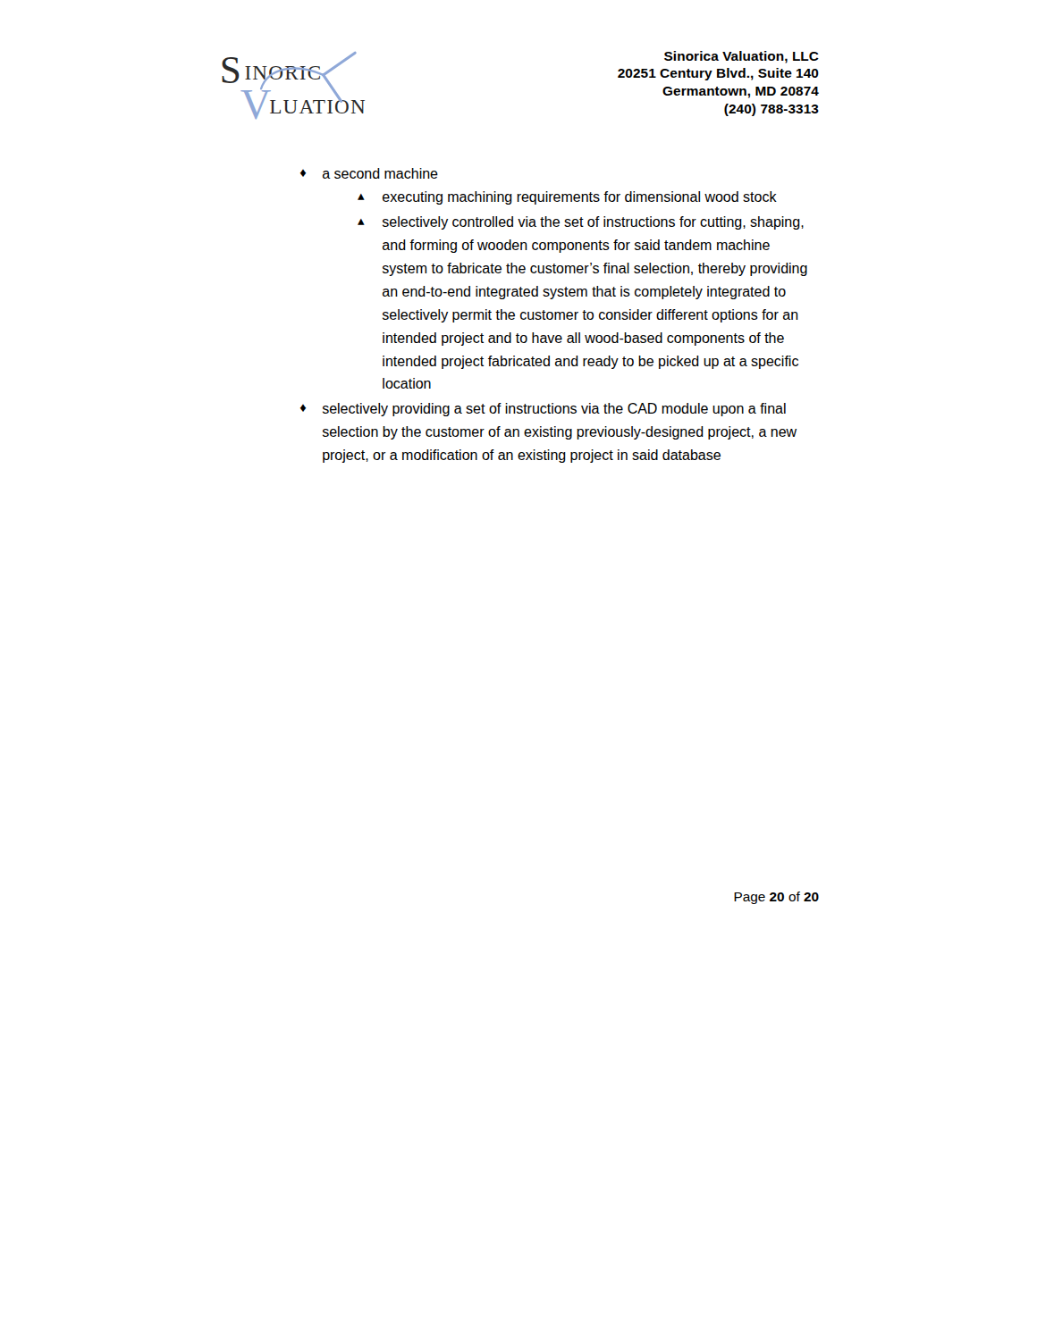S INORIC V LUATION
Sinorica Valuation, LLC
20251 Century Blvd., Suite 140
Germantown, MD 20874
(240) 788-3313
♦ a second machine
▴ executing machining requirements for dimensional wood stock
▴ selectively controlled via the set of instructions for cutting, shaping, and forming of wooden components for said tandem machine system to fabricate the customer’s final selection, thereby providing an end-to-end integrated system that is completely integrated to selectively permit the customer to consider different options for an intended project and to have all wood-based components of the intended project fabricated and ready to be picked up at a specific location
♦ selectively providing a set of instructions via the CAD module upon a final selection by the customer of an existing previously-designed project, a new project, or a modification of an existing project in said database
Page 20 of 20